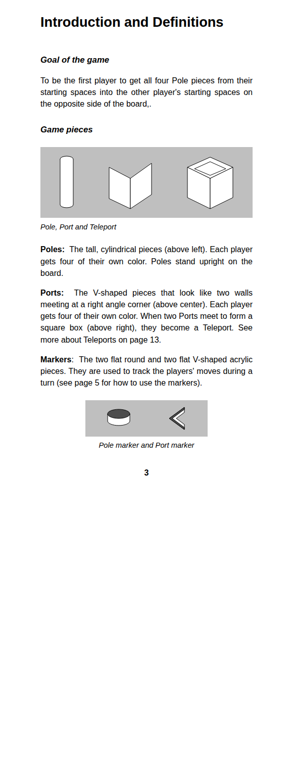Introduction and Definitions
Goal of the game
To be the first player to get all four Pole pieces from their starting spaces into the other player's starting spaces on the opposite side of the board,.
Game pieces
Pole, Port and Teleport
Poles: The tall, cylindrical pieces (above left). Each player gets four of their own color. Poles stand upright on the board.
Ports: The V-shaped pieces that look like two walls meeting at a right angle corner (above center). Each player gets four of their own color. When two Ports meet to form a square box (above right), they become a Teleport. See more about Teleports on page 13.
Markers: The two flat round and two flat V-shaped acrylic pieces. They are used to track the players' moves during a turn (see page 5 for how to use the markers).
Pole marker and Port marker
3